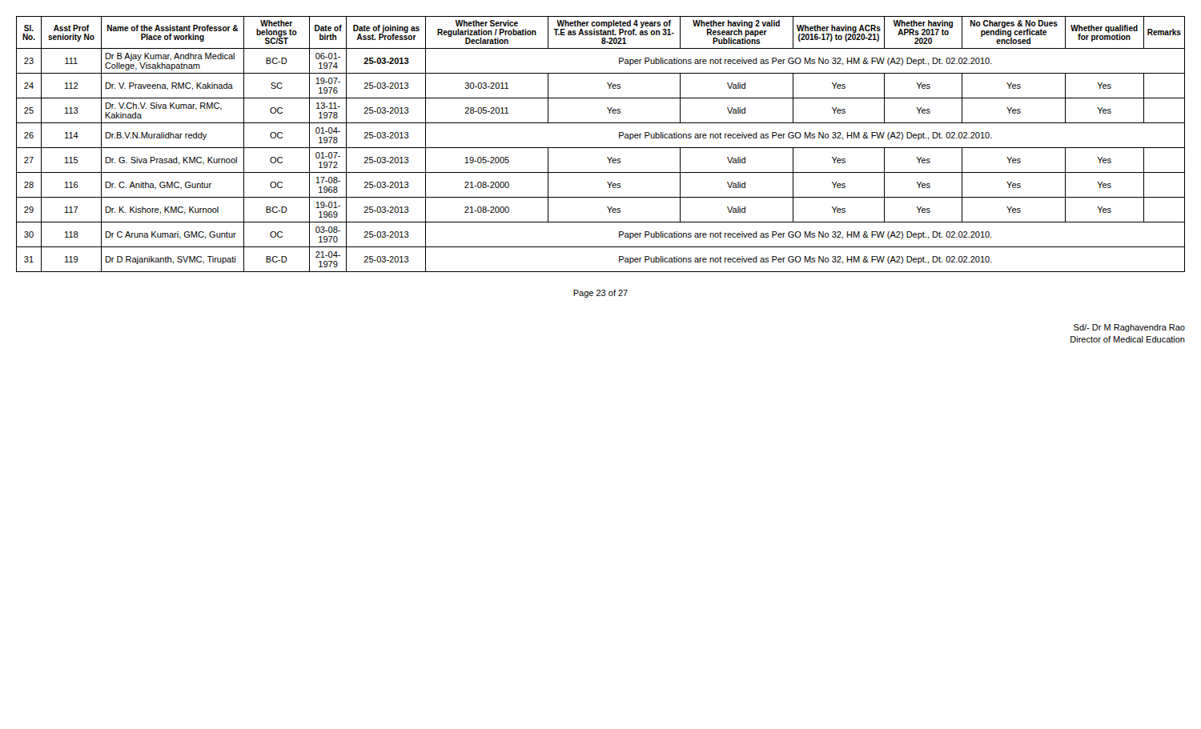| Sl. No. | Asst Prof seniority No | Name of the Assistant Professor & Place of working | Whether belongs to SC/ST | Date of birth | Date of joining as Asst. Professor | Whether Service Regularization / Probation Declaration | Whether completed 4 years of T.E as Assistant. Prof. as on 31-8-2021 | Whether having 2 valid Research paper Publications | Whether having ACRs (2016-17) to (2020-21) | Whether having APRs 2017 to 2020 | No Charges & No Dues pending cerficate enclosed | Whether qualified for promotion | Remarks |
| --- | --- | --- | --- | --- | --- | --- | --- | --- | --- | --- | --- | --- | --- |
| 23 | 111 | Dr B Ajay Kumar, Andhra Medical College, Visakhapatnam | BC-D | 06-01-1974 | 25-03-2013 | Paper Publications are not received as Per GO Ms No 32, HM & FW (A2) Dept., Dt. 02.02.2010. |
| 24 | 112 | Dr. V. Praveena, RMC, Kakinada | SC | 19-07-1976 | 25-03-2013 | 30-03-2011 | Yes | Valid | Yes | Yes | Yes | Yes | |
| 25 | 113 | Dr. V.Ch.V. Siva Kumar, RMC, Kakinada | OC | 13-11-1978 | 25-03-2013 | 28-05-2011 | Yes | Valid | Yes | Yes | Yes | Yes | |
| 26 | 114 | Dr.B.V.N.Muralidhar reddy | OC | 01-04-1978 | 25-03-2013 | Paper Publications are not received as Per GO Ms No 32, HM & FW (A2) Dept., Dt. 02.02.2010. |
| 27 | 115 | Dr. G. Siva Prasad, KMC, Kurnool | OC | 01-07-1972 | 25-03-2013 | 19-05-2005 | Yes | Valid | Yes | Yes | Yes | Yes | |
| 28 | 116 | Dr. C. Anitha, GMC, Guntur | OC | 17-08-1968 | 25-03-2013 | 21-08-2000 | Yes | Valid | Yes | Yes | Yes | Yes | |
| 29 | 117 | Dr. K. Kishore, KMC, Kurnool | BC-D | 19-01-1969 | 25-03-2013 | 21-08-2000 | Yes | Valid | Yes | Yes | Yes | Yes | |
| 30 | 118 | Dr C Aruna Kumari, GMC, Guntur | OC | 03-08-1970 | 25-03-2013 | Paper Publications are not received as Per GO Ms No 32, HM & FW (A2) Dept., Dt. 02.02.2010. |
| 31 | 119 | Dr D Rajanikanth, SVMC, Tirupati | BC-D | 21-04-1979 | 25-03-2013 | Paper Publications are not received as Per GO Ms No 32, HM & FW (A2) Dept., Dt. 02.02.2010. |
Page 23 of 27
Sd/- Dr M Raghavendra Rao
Director of Medical Education